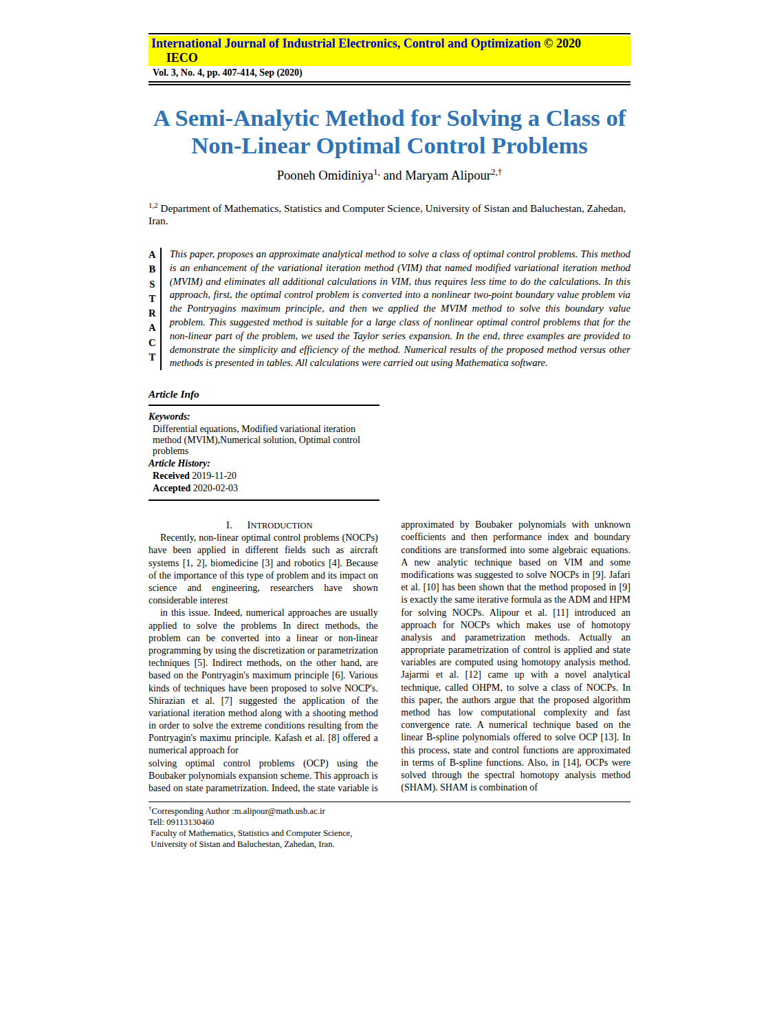International Journal of Industrial Electronics, Control and Optimization © 2020 IECO
Vol. 3, No. 4, pp. 407-414, Sep (2020)
A Semi-Analytic Method for Solving a Class of
Non-Linear Optimal Control Problems
Pooneh Omidiniya1, and Maryam Alipour2,†
1,2 Department of Mathematics, Statistics and Computer Science, University of Sistan and Baluchestan, Zahedan, Iran.
ABSTRACT
This paper, proposes an approximate analytical method to solve a class of optimal control problems. This method is an enhancement of the variational iteration method (VIM) that named modified variational iteration method (MVIM) and eliminates all additional calculations in VIM, thus requires less time to do the calculations. In this approach, first, the optimal control problem is converted into a nonlinear two-point boundary value problem via the Pontryagins maximum principle, and then we applied the MVIM method to solve this boundary value problem. This suggested method is suitable for a large class of nonlinear optimal control problems that for the non-linear part of the problem, we used the Taylor series expansion. In the end, three examples are provided to demonstrate the simplicity and efficiency of the method. Numerical results of the proposed method versus other methods is presented in tables. All calculations were carried out using Mathematica software.
Article Info
Keywords:
Differential equations, Modified variational iteration method (MVIM),Numerical solution, Optimal control problems
Article History:
Received 2019-11-20
Accepted 2020-02-03
I. INTRODUCTION
Recently, non-linear optimal control problems (NOCPs) have been applied in different fields such as aircraft systems [1, 2], biomedicine [3] and robotics [4]. Because of the importance of this type of problem and its impact on science and engineering, researchers have shown considerable interest
in this issue. Indeed, numerical approaches are usually applied to solve the problems In direct methods, the problem can be converted into a linear or non-linear programming by using the discretization or parametrization techniques [5]. Indirect methods, on the other hand, are based on the Pontryagin's maximum principle [6]. Various kinds of techniques have been proposed to solve NOCP's. Shirazian et al. [7] suggested the application of the variational iteration method along with a shooting method in order to solve the extreme conditions resulting from the Pontryagin's maximu principle. Kafash et al. [8] offered a numerical approach for
solving optimal control problems (OCP) using the Boubaker polynomials expansion scheme. This approach is based on state parametrization. Indeed, the state variable is approximated by Boubaker polynomials with unknown coefficients and then performance index and boundary conditions are transformed into some algebraic equations. A new analytic technique based on VIM and some modifications was suggested to solve NOCPs in [9]. Jafari et al. [10] has been shown that the method proposed in [9] is exactly the same iterative formula as the ADM and HPM for solving NOCPs. Alipour et al. [11] introduced an approach for NOCPs which makes use of homotopy analysis and parametrization methods. Actually an appropriate parametrization of control is applied and state variables are computed using homotopy analysis method. Jajarmi et al. [12] came up with a novel analytical technique, called OHPM, to solve a class of NOCPs. In this paper, the authors argue that the proposed algorithm method has low computational complexity and fast convergence rate. A numerical technique based on the linear B-spline polynomials offered to solve OCP [13]. In this process, state and control functions are approximated in terms of B-spline functions. Also, in [14], OCPs were solved through the spectral homotopy analysis method (SHAM). SHAM is combination of
†Corresponding Author :m.alipour@math.usb.ac.ir
Tell: 09113130460
Faculty of Mathematics, Statistics and Computer Science,
University of Sistan and Baluchestan, Zahedan, Iran.